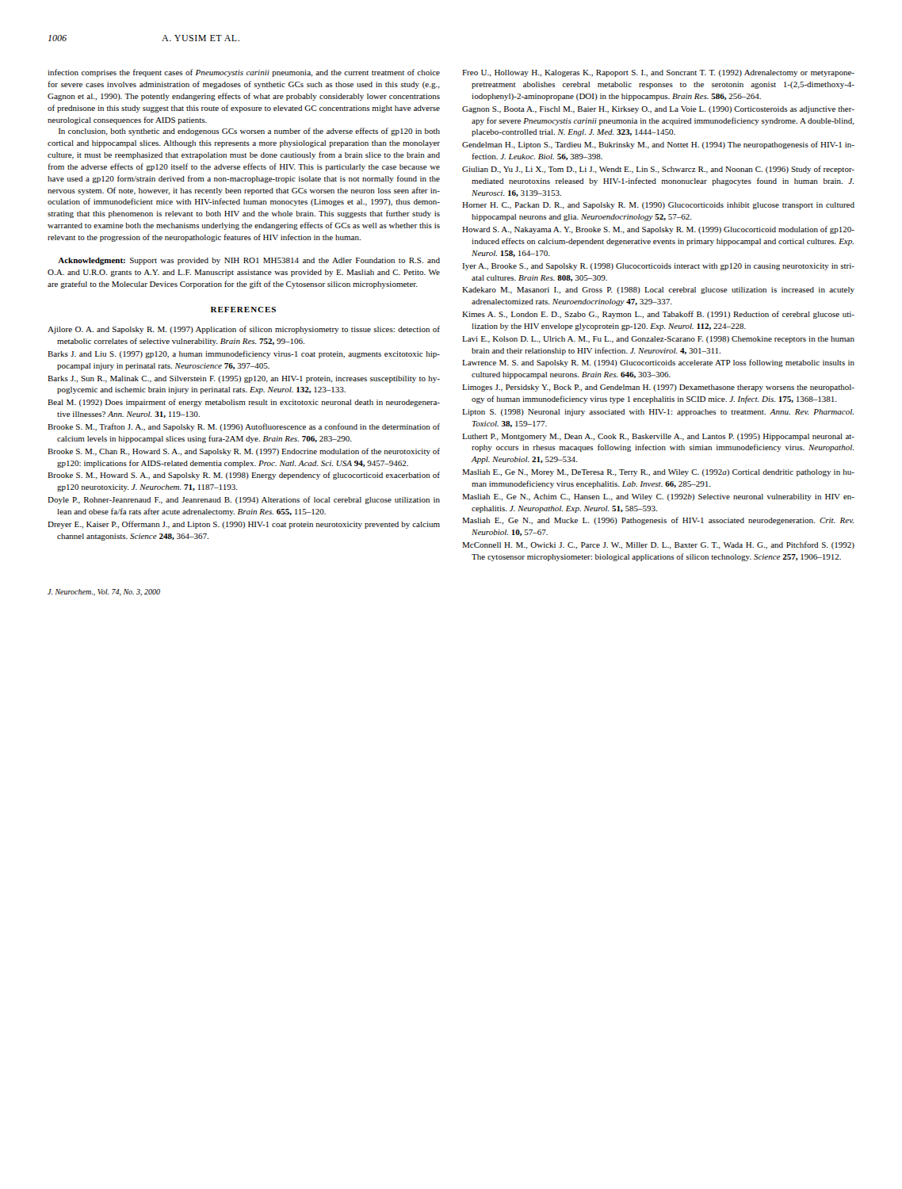1006 A. YUSIM ET AL.
infection comprises the frequent cases of Pneumocystis carinii pneumonia, and the current treatment of choice for severe cases involves administration of megadoses of synthetic GCs such as those used in this study (e.g., Gagnon et al., 1990). The potently endangering effects of what are probably considerably lower concentrations of prednisone in this study suggest that this route of exposure to elevated GC concentrations might have adverse neurological consequences for AIDS patients.
In conclusion, both synthetic and endogenous GCs worsen a number of the adverse effects of gp120 in both cortical and hippocampal slices. Although this represents a more physiological preparation than the monolayer culture, it must be reemphasized that extrapolation must be done cautiously from a brain slice to the brain and from the adverse effects of gp120 itself to the adverse effects of HIV. This is particularly the case because we have used a gp120 form/strain derived from a non-macrophage-tropic isolate that is not normally found in the nervous system. Of note, however, it has recently been reported that GCs worsen the neuron loss seen after inoculation of immunodeficient mice with HIV-infected human monocytes (Limoges et al., 1997), thus demonstrating that this phenomenon is relevant to both HIV and the whole brain. This suggests that further study is warranted to examine both the mechanisms underlying the endangering effects of GCs as well as whether this is relevant to the progression of the neuropathologic features of HIV infection in the human.
Acknowledgment: Support was provided by NIH RO1 MH53814 and the Adler Foundation to R.S. and O.A. and U.R.O. grants to A.Y. and L.F. Manuscript assistance was provided by E. Masliah and C. Petito. We are grateful to the Molecular Devices Corporation for the gift of the Cytosensor silicon microphysiometer.
REFERENCES
Ajilore O. A. and Sapolsky R. M. (1997) Application of silicon microphysiometry to tissue slices: detection of metabolic correlates of selective vulnerability. Brain Res. 752, 99–106.
Barks J. and Liu S. (1997) gp120, a human immunodeficiency virus-1 coat protein, augments excitotoxic hippocampal injury in perinatal rats. Neuroscience 76, 397–405.
Barks J., Sun R., Malinak C., and Silverstein F. (1995) gp120, an HIV-1 protein, increases susceptibility to hypoglycemic and ischemic brain injury in perinatal rats. Exp. Neurol. 132, 123–133.
Beal M. (1992) Does impairment of energy metabolism result in excitotoxic neuronal death in neurodegenerative illnesses? Ann. Neurol. 31, 119–130.
Brooke S. M., Trafton J. A., and Sapolsky R. M. (1996) Autofluorescence as a confound in the determination of calcium levels in hippocampal slices using fura-2AM dye. Brain Res. 706, 283–290.
Brooke S. M., Chan R., Howard S. A., and Sapolsky R. M. (1997) Endocrine modulation of the neurotoxicity of gp120: implications for AIDS-related dementia complex. Proc. Natl. Acad. Sci. USA 94, 9457–9462.
Brooke S. M., Howard S. A., and Sapolsky R. M. (1998) Energy dependency of glucocorticoid exacerbation of gp120 neurotoxicity. J. Neurochem. 71, 1187–1193.
Doyle P., Rohner-Jeanrenaud F., and Jeanrenaud B. (1994) Alterations of local cerebral glucose utilization in lean and obese fa/fa rats after acute adrenalectomy. Brain Res. 655, 115–120.
Dreyer E., Kaiser P., Offermann J., and Lipton S. (1990) HIV-1 coat protein neurotoxicity prevented by calcium channel antagonists. Science 248, 364–367.
Freo U., Holloway H., Kalogeras K., Rapoport S. I., and Soncrant T. T. (1992) Adrenalectomy or metyrapone-pretreatment abolishes cerebral metabolic responses to the serotonin agonist 1-(2,5-dimethoxy-4-iodophenyl)-2-aminopropane (DOI) in the hippocampus. Brain Res. 586, 256–264.
Gagnon S., Boota A., Fischl M., Baier H., Kirksey O., and La Voie L. (1990) Corticosteroids as adjunctive therapy for severe Pneumocystis carinii pneumonia in the acquired immunodeficiency syndrome. A double-blind, placebo-controlled trial. N. Engl. J. Med. 323, 1444–1450.
Gendelman H., Lipton S., Tardieu M., Bukrinsky M., and Nottet H. (1994) The neuropathogenesis of HIV-1 infection. J. Leukoc. Biol. 56, 389–398.
Giulian D., Yu J., Li X., Tom D., Li J., Wendt E., Lin S., Schwarcz R., and Noonan C. (1996) Study of receptor-mediated neurotoxins released by HIV-1-infected mononuclear phagocytes found in human brain. J. Neurosci. 16, 3139–3153.
Horner H. C., Packan D. R., and Sapolsky R. M. (1990) Glucocorticoids inhibit glucose transport in cultured hippocampal neurons and glia. Neuroendocrinology 52, 57–62.
Howard S. A., Nakayama A. Y., Brooke S. M., and Sapolsky R. M. (1999) Glucocorticoid modulation of gp120-induced effects on calcium-dependent degenerative events in primary hippocampal and cortical cultures. Exp. Neurol. 158, 164–170.
Iyer A., Brooke S., and Sapolsky R. (1998) Glucocorticoids interact with gp120 in causing neurotoxicity in striatal cultures. Brain Res. 808, 305–309.
Kadekaro M., Masanori I., and Gross P. (1988) Local cerebral glucose utilization is increased in acutely adrenalectomized rats. Neuroendocrinology 47, 329–337.
Kimes A. S., London E. D., Szabo G., Raymon L., and Tabakoff B. (1991) Reduction of cerebral glucose utilization by the HIV envelope glycoprotein gp-120. Exp. Neurol. 112, 224–228.
Lavi E., Kolson D. L., Ulrich A. M., Fu L., and Gonzalez-Scarano F. (1998) Chemokine receptors in the human brain and their relationship to HIV infection. J. Neurovirol. 4, 301–311.
Lawrence M. S. and Sapolsky R. M. (1994) Glucocorticoids accelerate ATP loss following metabolic insults in cultured hippocampal neurons. Brain Res. 646, 303–306.
Limoges J., Persidsky Y., Bock P., and Gendelman H. (1997) Dexamethasone therapy worsens the neuropathology of human immunodeficiency virus type 1 encephalitis in SCID mice. J. Infect. Dis. 175, 1368–1381.
Lipton S. (1998) Neuronal injury associated with HIV-1: approaches to treatment. Annu. Rev. Pharmacol. Toxicol. 38, 159–177.
Luthert P., Montgomery M., Dean A., Cook R., Baskerville A., and Lantos P. (1995) Hippocampal neuronal atrophy occurs in rhesus macaques following infection with simian immunodeficiency virus. Neuropathol. Appl. Neurobiol. 21, 529–534.
Masliah E., Ge N., Morey M., DeTeresa R., Terry R., and Wiley C. (1992a) Cortical dendritic pathology in human immunodeficiency virus encephalitis. Lab. Invest. 66, 285–291.
Masliah E., Ge N., Achim C., Hansen L., and Wiley C. (1992b) Selective neuronal vulnerability in HIV encephalitis. J. Neuropathol. Exp. Neurol. 51, 585–593.
Masliah E., Ge N., and Mucke L. (1996) Pathogenesis of HIV-1 associated neurodegeneration. Crit. Rev. Neurobiol. 10, 57–67.
McConnell H. M., Owicki J. C., Parce J. W., Miller D. L., Baxter G. T., Wada H. G., and Pitchford S. (1992) The cytosensor microphysiometer: biological applications of silicon technology. Science 257, 1906–1912.
J. Neurochem., Vol. 74, No. 3, 2000